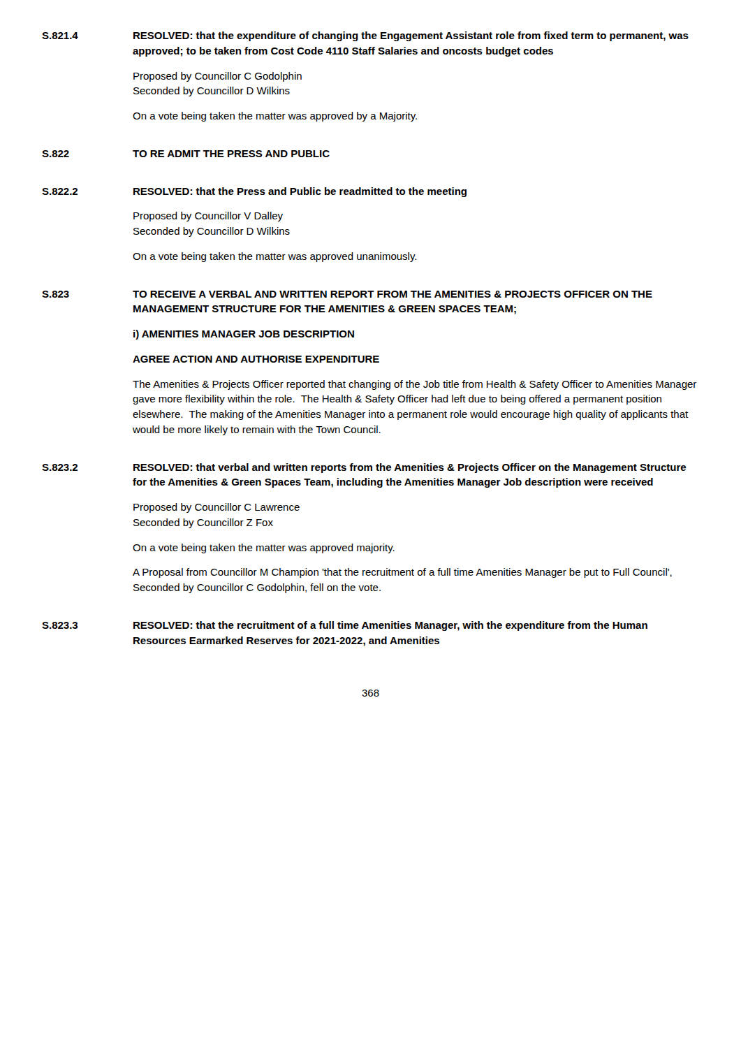S.821.4
RESOLVED: that the expenditure of changing the Engagement Assistant role from fixed term to permanent, was approved; to be taken from Cost Code 4110 Staff Salaries and oncosts budget codes
Proposed by Councillor C Godolphin Seconded by Councillor D Wilkins
On a vote being taken the matter was approved by a Majority.
S.822
TO RE ADMIT THE PRESS AND PUBLIC
S.822.2
RESOLVED: that the Press and Public be readmitted to the meeting
Proposed by Councillor V Dalley Seconded by Councillor D Wilkins
On a vote being taken the matter was approved unanimously.
S.823
TO RECEIVE A VERBAL AND WRITTEN REPORT FROM THE AMENITIES & PROJECTS OFFICER ON THE MANAGEMENT STRUCTURE FOR THE AMENITIES & GREEN SPACES TEAM;
i) AMENITIES MANAGER JOB DESCRIPTION
AGREE ACTION AND AUTHORISE EXPENDITURE
The Amenities & Projects Officer reported that changing of the Job title from Health & Safety Officer to Amenities Manager gave more flexibility within the role. The Health & Safety Officer had left due to being offered a permanent position elsewhere. The making of the Amenities Manager into a permanent role would encourage high quality of applicants that would be more likely to remain with the Town Council.
S.823.2
RESOLVED: that verbal and written reports from the Amenities & Projects Officer on the Management Structure for the Amenities & Green Spaces Team, including the Amenities Manager Job description were received
Proposed by Councillor C Lawrence Seconded by Councillor Z Fox
On a vote being taken the matter was approved majority.
A Proposal from Councillor M Champion 'that the recruitment of a full time Amenities Manager be put to Full Council', Seconded by Councillor C Godolphin, fell on the vote.
S.823.3
RESOLVED: that the recruitment of a full time Amenities Manager, with the expenditure from the Human Resources Earmarked Reserves for 2021-2022, and Amenities
368